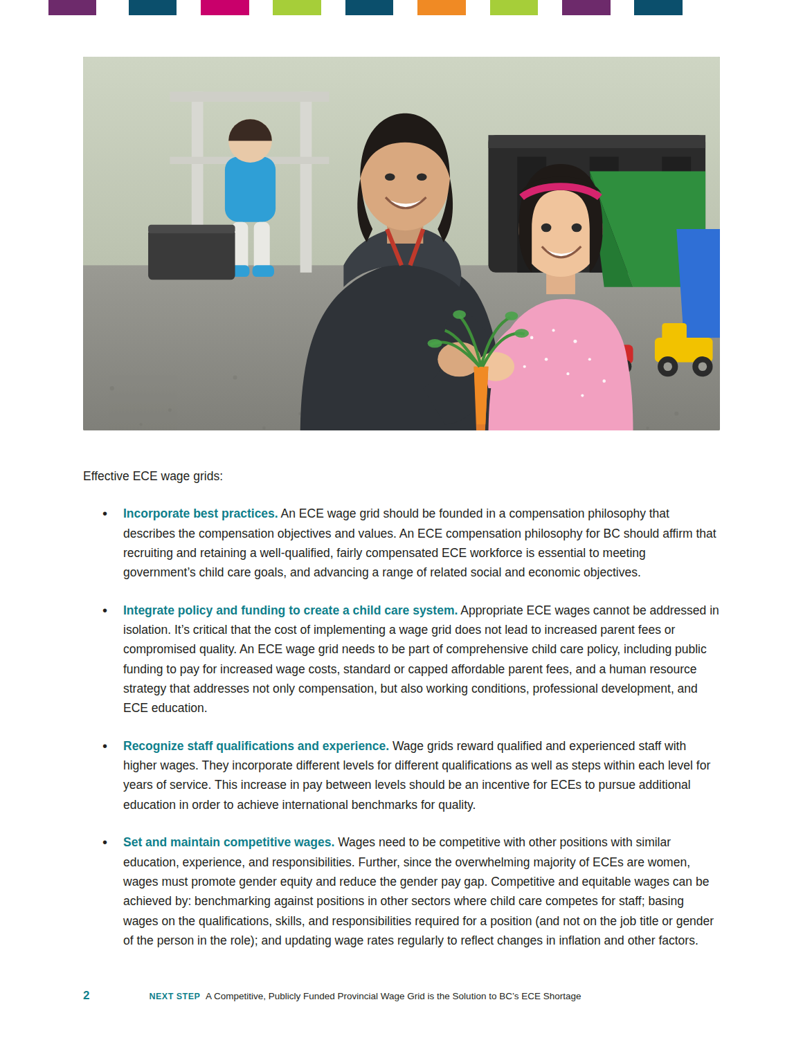Effective ECE wage grids:
Incorporate best practices. An ECE wage grid should be founded in a compensation philosophy that describes the compensation objectives and values. An ECE compensation philosophy for BC should affirm that recruiting and retaining a well-qualified, fairly compensated ECE workforce is essential to meeting government’s child care goals, and advancing a range of related social and economic objectives.
Integrate policy and funding to create a child care system. Appropriate ECE wages cannot be addressed in isolation. It’s critical that the cost of implementing a wage grid does not lead to increased parent fees or compromised quality. An ECE wage grid needs to be part of comprehensive child care policy, including public funding to pay for increased wage costs, standard or capped affordable parent fees, and a human resource strategy that addresses not only compensation, but also working conditions, professional development, and ECE education.
Recognize staff qualifications and experience. Wage grids reward qualified and experienced staff with higher wages. They incorporate different levels for different qualifications as well as steps within each level for years of service. This increase in pay between levels should be an incentive for ECEs to pursue additional education in order to achieve international benchmarks for quality.
Set and maintain competitive wages. Wages need to be competitive with other positions with similar education, experience, and responsibilities. Further, since the overwhelming majority of ECEs are women, wages must promote gender equity and reduce the gender pay gap. Competitive and equitable wages can be achieved by: benchmarking against positions in other sectors where child care competes for staff; basing wages on the qualifications, skills, and responsibilities required for a position (and not on the job title or gender of the person in the role); and updating wage rates regularly to reflect changes in inflation and other factors.
2 NEXT STEP A Competitive, Publicly Funded Provincial Wage Grid is the Solution to BC’s ECE Shortage